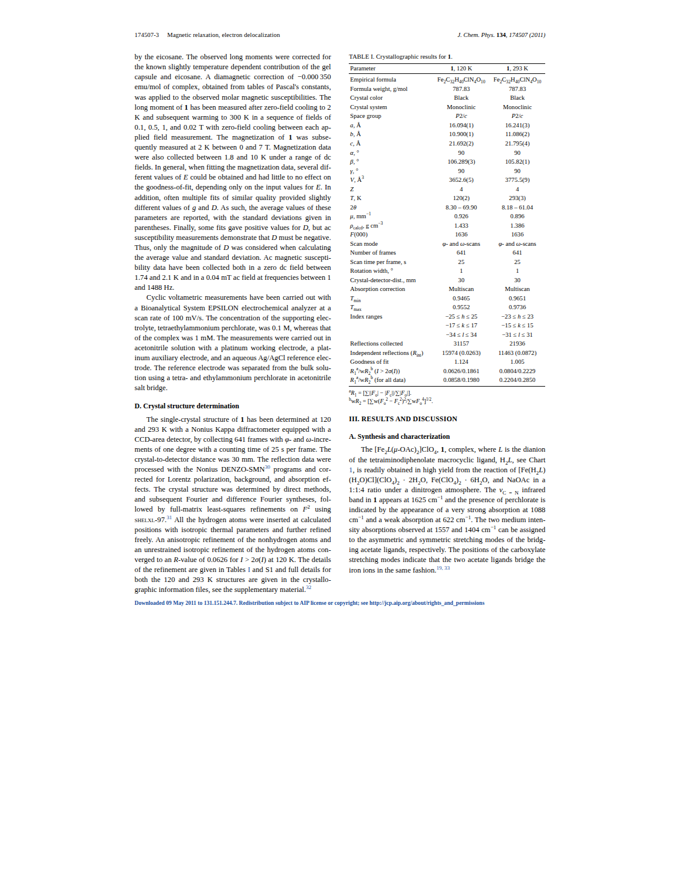174507-3 Magnetic relaxation, electron delocalization
J. Chem. Phys. 134, 174507 (2011)
by the eicosane. The observed long moments were corrected for the known slightly temperature dependent contribution of the gel capsule and eicosane. A diamagnetic correction of −0.000 350 emu/mol of complex, obtained from tables of Pascal's constants, was applied to the observed molar magnetic susceptibilities. The long moment of 1 has been measured after zero-field cooling to 2 K and subsequent warming to 300 K in a sequence of fields of 0.1, 0.5, 1, and 0.02 T with zero-field cooling between each applied field measurement. The magnetization of 1 was subsequently measured at 2 K between 0 and 7 T. Magnetization data were also collected between 1.8 and 10 K under a range of dc fields. In general, when fitting the magnetization data, several different values of E could be obtained and had little to no effect on the goodness-of-fit, depending only on the input values for E. In addition, often multiple fits of similar quality provided slightly different values of g and D. As such, the average values of these parameters are reported, with the standard deviations given in parentheses. Finally, some fits gave positive values for D, but ac susceptibility measurements demonstrate that D must be negative. Thus, only the magnitude of D was considered when calculating the average value and standard deviation. Ac magnetic susceptibility data have been collected both in a zero dc field between 1.74 and 2.1 K and in a 0.04 mT ac field at frequencies between 1 and 1488 Hz.
Cyclic voltametric measurements have been carried out with a Bioanalytical System EPSILON electrochemical analyzer at a scan rate of 100 mV/s. The concentration of the supporting electrolyte, tetraethylammonium perchlorate, was 0.1 M, whereas that of the complex was 1 mM. The measurements were carried out in acetonitrile solution with a platinum working electrode, a platinum auxiliary electrode, and an aqueous Ag/AgCl reference electrode. The reference electrode was separated from the bulk solution using a tetra- and ethylammonium perchlorate in acetonitrile salt bridge.
D. Crystal structure determination
The single-crystal structure of 1 has been determined at 120 and 293 K with a Nonius Kappa diffractometer equipped with a CCD-area detector, by collecting 641 frames with φ- and ω-increments of one degree with a counting time of 25 s per frame. The crystal-to-detector distance was 30 mm. The reflection data were processed with the Nonius DENZO-SMN30 programs and corrected for Lorentz polarization, background, and absorption effects. The crystal structure was determined by direct methods, and subsequent Fourier and difference Fourier syntheses, followed by full-matrix least-squares refinements on F2 using shelxl-97.31 All the hydrogen atoms were inserted at calculated positions with isotropic thermal parameters and further refined freely. An anisotropic refinement of the nonhydrogen atoms and an unrestrained isotropic refinement of the hydrogen atoms converged to an R-value of 0.0626 for I > 2σ(I) at 120 K. The details of the refinement are given in Tables I and S1 and full details for both the 120 and 293 K structures are given in the crystallographic information files, see the supplementary material.32
TABLE I. Crystallographic results for 1.
| Parameter | 1 , 120 K | 1 , 293 K |
| --- | --- | --- |
| Empirical formula | Fe 2 C 32 H 40 ClN 4 O 10 | Fe 2 C 32 H 40 ClN 4 O 10 |
| Formula weight, g/mol | 787.83 | 787.83 |
| Crystal color | Black | Black |
| Crystal system | Monoclinic | Monoclinic |
| Space group | P 2/ c | P 2/ c |
| a , Å | 16.094(1) | 16.241(3) |
| b , Å | 10.900(1) | 11.086(2) |
| c , Å | 21.692(2) | 21.795(4) |
| α , ° | 90 | 90 |
| β , ° | 106.289(3) | 105.82(1) |
| γ , ° | 90 | 90 |
| V , Å 3 | 3652.6(5) | 3775.5(9) |
| Z | 4 | 4 |
| T , K | 120(2) | 293(3) |
| 2 θ | 8.30 – 69.90 | 8.18 – 61.04 |
| μ , mm −1 | 0.926 | 0.896 |
| ρ calcd , g cm −3 | 1.433 | 1.386 |
| F (000) | 1636 | 1636 |
| Scan mode | φ - and ω -scans | φ - and ω -scans |
| Number of frames | 641 | 641 |
| Scan time per frame, s | 25 | 25 |
| Rotation width, ° | 1 | 1 |
| Crystal-detector-dist., mm | 30 | 30 |
| Absorption correction | Multiscan | Multiscan |
| T min | 0.9465 | 0.9651 |
| T max | 0.9552 | 0.9736 |
| Index ranges | −25 ≤ h ≤ 25 | −23 ≤ h ≤ 23 |
| | −17 ≤ k ≤ 17 | −15 ≤ k ≤ 15 |
| | −34 ≤ l ≤ 34 | −31 ≤ l ≤ 31 |
| Reflections collected | 31157 | 21936 |
| Independent reflections ( R int ) | 15974 (0.0263) | 11463 (0.0872) |
| Goodness of fit | 1.124 | 1.005 |
| R 1 a /w R 2 b ( I > 2 σ ( I )) | 0.0626/0.1861 | 0.0804/0.2229 |
| R 1 a /w R 2 b (for all data) | 0.0858/0.1980 | 0.2204/0.2850 |
aR1 = [∑||Fo| − |Fc||/∑|Fo|].
bwR2 = [∑w(Fo2 − Fc2)2/∑wFo4]1/2.
III. RESULTS AND DISCUSSION
A. Synthesis and characterization
The [Fe2L(μ-OAc)2]ClO4, 1, complex, where L is the dianion of the tetraiminodiphenolate macrocyclic ligand, H2L, see Chart 1, is readily obtained in high yield from the reaction of [Fe(H2L)(H2O)Cl](ClO4)2 · 2H2O, Fe(ClO4)2 · 6H2O, and NaOAc in a 1:1:4 ratio under a dinitrogen atmosphere. The νC = N infrared band in 1 appears at 1625 cm−1 and the presence of perchlorate is indicated by the appearance of a very strong absorption at 1088 cm−1 and a weak absorption at 622 cm−1. The two medium intensity absorptions observed at 1557 and 1404 cm−1 can be assigned to the asymmetric and symmetric stretching modes of the bridging acetate ligands, respectively. The positions of the carboxylate stretching modes indicate that the two acetate ligands bridge the iron ions in the same fashion.19, 33
Downloaded 09 May 2011 to 131.151.244.7. Redistribution subject to AIP license or copyright; see http://jcp.aip.org/about/rights_and_permissions